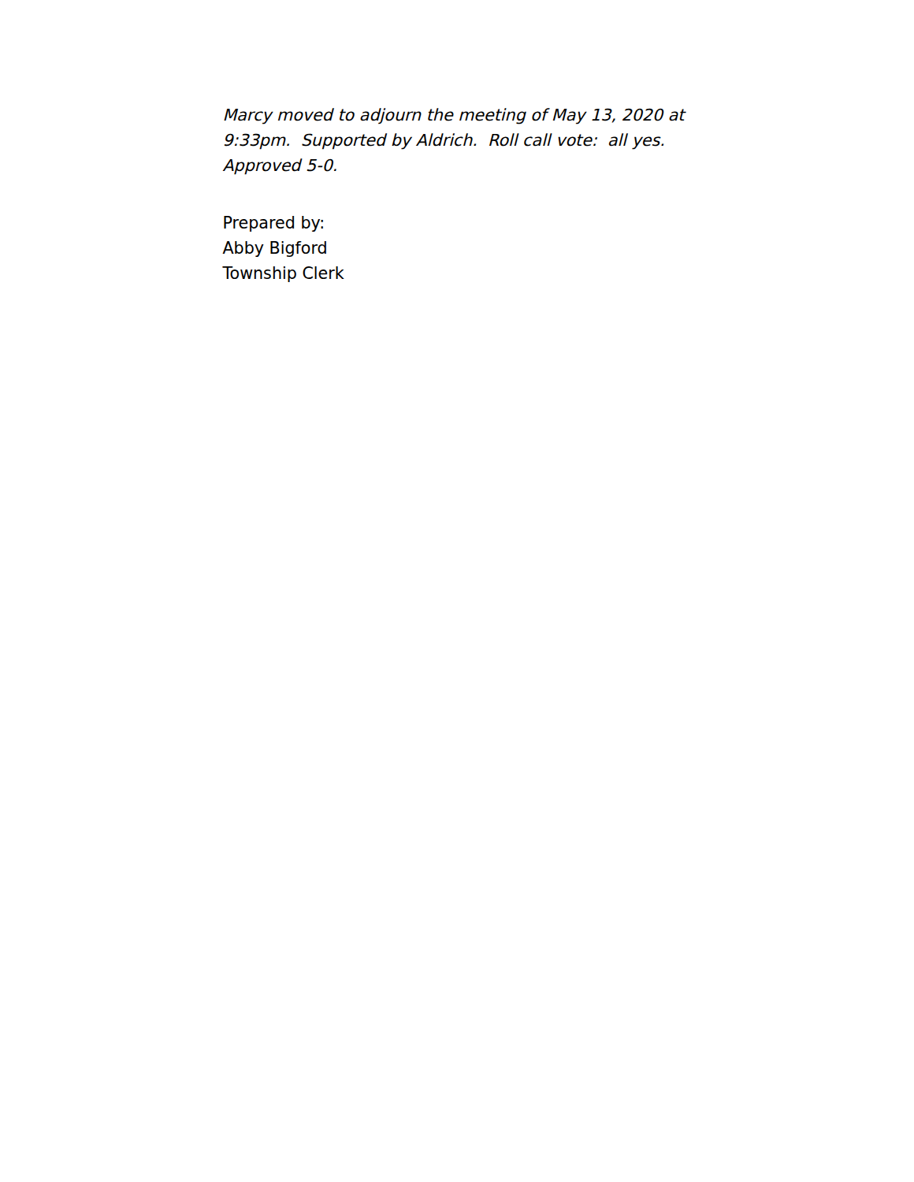Marcy moved to adjourn the meeting of May 13, 2020 at 9:33pm. Supported by Aldrich. Roll call vote: all yes. Approved 5-0.
Prepared by:
Abby Bigford
Township Clerk